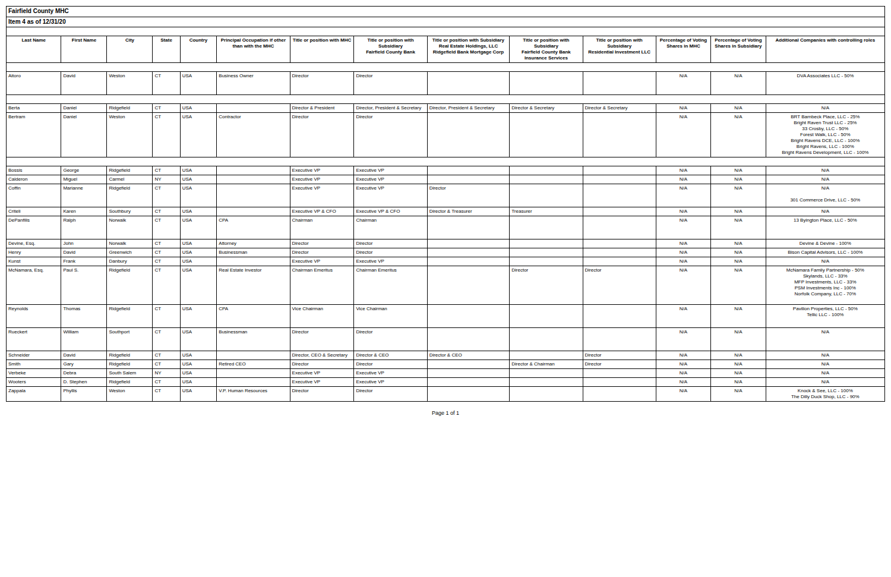| Fairfield County MHC |
| Item 4 as of 12/31/20 |
| Last Name | First Name | City | State | Country | Principal Occupation if other than with the MHC | Title or position with MHC | Title or position with Subsidiary Fairfield County Bank | Title or position with Subsidiary Real Estate Holdings, LLC Ridgefield Bank Mortgage Corp | Title or position with Subsidiary Fairfield County Bank Insurance Services | Title or position with Subsidiary Residential Investment LLC | Percentage of Voting Shares in MHC | Percentage of Voting Shares in Subsidiary | Additional Companies with controlling roles |
| Aitoro | David | Weston | CT | USA | Business Owner | Director | Director | | | | N/A | N/A | DVA Associates LLC - 50% |
| Berta | Daniel | Ridgefield | CT | USA | | Director & President | Director, President & Secretary | Director, President & Secretary | Director & Secretary | Director & Secretary | N/A | N/A | N/A |
| Bertram | Daniel | Weston | CT | USA | Contractor | Director | Director | | | | N/A | N/A | BRT Barnbeck Place, LLC - 25% Bright Raven Trust LLC - 25% 33 Crosby, LLC - 50% Forest Walk, LLC - 50% Bright Ravens DCE, LLC - 100% Bright Ravens, LLC - 100% Bright Ravens Development, LLC - 100% |
| Bossis | George | Ridgefield | CT | USA | | Executive VP | Executive VP | | | | N/A | N/A | N/A |
| Calderon | Miguel | Carmel | NY | USA | | Executive VP | Executive VP | | | | N/A | N/A | N/A |
| Coffin | Marianne | Ridgefield | CT | USA | | Executive VP | Executive VP | Director | | | N/A | N/A | N/A 301 Commerce Drive, LLC - 50% |
| Criteli | Karen | Southbury | CT | USA | | Executive VP & CFO | Executive VP & CFO | Director & Treasurer | Treasurer | | N/A | N/A | N/A |
| DePanfilis | Ralph | Norwalk | CT | USA | CPA | Chairman | Chairman | | | | N/A | N/A | 13 Byington Place, LLC - 50% |
| Devine, Esq. | John | Norwalk | CT | USA | Attorney | Director | Director | | | | N/A | N/A | Devine & Devine - 100% |
| Henry | David | Greenwich | CT | USA | Businessman | Director | Director | | | | N/A | N/A | Bison Capital Advisors, LLC - 100% |
| Kunst | Frank | Danbury | CT | USA | | Executive VP | Executive VP | | | | N/A | N/A | N/A |
| McNamara, Esq. | Paul S. | Ridgefield | CT | USA | Real Estate Investor | Chairman Emeritus | Chairman Emeritus | | Director | Director | N/A | N/A | McNamara Family Partnership - 50% Skylands, LLC - 33% MFP Investments, LLC - 33% PSM Investments Inc - 100% Norfolk Company, LLC - 70% |
| Reynolds | Thomas | Ridgefield | CT | USA | CPA | Vice Chairman | Vice Chairman | | | | N/A | N/A | Pavilion Properties, LLC - 50% Tellic LLC - 100% |
| Rueckert | William | Southport | CT | USA | Businessman | Director | Director | | | | N/A | N/A | N/A |
| Schneider | David | Ridgefield | CT | USA | | Director, CEO & Secretary | Director & CEO | Director & CEO | | Director | N/A | N/A | N/A |
| Smith | Gary | Ridgefield | CT | USA | Retired CEO | Director | Director | | Director & Chairman | Director | N/A | N/A | N/A |
| Verbeke | Debra | South Salem | NY | USA | | Executive VP | Executive VP | | | | N/A | N/A | N/A |
| Wooters | D. Stephen | Ridgefield | CT | USA | | Executive VP | Executive VP | | | | N/A | N/A | N/A |
| Zappala | Phyllis | Weston | CT | USA | V.P. Human Resources | Director | Director | | | | N/A | N/A | Knock & See, LLC - 100% The Dilly Duck Shop, LLC - 90% |
Page 1 of 1